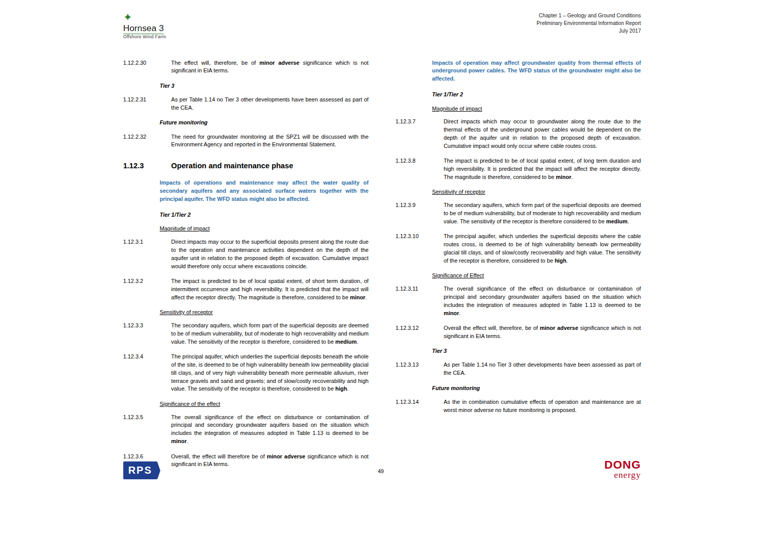✦
Hornsea 3
Offshore Wind Farm
Chapter 1 – Geology and Ground Conditions
Preliminary Environmental Information Report
July 2017
1.12.2.30
The effect will, therefore, be of minor adverse significance which is not significant in EIA terms.
Tier 3
1.12.2.31
As per Table 1.14 no Tier 3 other developments have been assessed as part of the CEA.
Future monitoring
1.12.2.32
The need for groundwater monitoring at the SPZ1 will be discussed with the Environment Agency and reported in the Environmental Statement.
1.12.3 Operation and maintenance phase
Impacts of operations and maintenance may affect the water quality of secondary aquifers and any associated surface waters together with the principal aquifer. The WFD status might also be affected.
Tier 1/Tier 2
Magnitude of impact
1.12.3.1
Direct impacts may occur to the superficial deposits present along the route due to the operation and maintenance activities dependent on the depth of the aquifer unit in relation to the proposed depth of excavation. Cumulative impact would therefore only occur where excavations coincide.
1.12.3.2
The impact is predicted to be of local spatial extent, of short term duration, of intermittent occurrence and high reversibility. It is predicted that the impact will affect the receptor directly. The magnitude is therefore, considered to be minor.
Sensitivity of receptor
1.12.3.3
The secondary aquifers, which form part of the superficial deposits are deemed to be of medium vulnerability, but of moderate to high recoverability and medium value. The sensitivity of the receptor is therefore, considered to be medium.
1.12.3.4
The principal aquifer, which underlies the superficial deposits beneath the whole of the site, is deemed to be of high vulnerability beneath low permeability glacial till clays, and of very high vulnerability beneath more permeable alluvium, river terrace gravels and sand and gravels; and of slow/costly recoverability and high value. The sensitivity of the receptor is therefore, considered to be high.
Significance of the effect
1.12.3.5
The overall significance of the effect on disturbance or contamination of principal and secondary groundwater aquifers based on the situation which includes the integration of measures adopted in Table 1.13 is deemed to be minor.
1.12.3.6
Overall, the effect will therefore be of minor adverse significance which is not significant in EIA terms.
Impacts of operation may affect groundwater quality from thermal effects of underground power cables. The WFD status of the groundwater might also be affected.
Tier 1/Tier 2
Magnitude of impact
1.12.3.7
Direct impacts which may occur to groundwater along the route due to the thermal effects of the underground power cables would be dependent on the depth of the aquifer unit in relation to the proposed depth of excavation. Cumulative impact would only occur where cable routes cross.
1.12.3.8
The impact is predicted to be of local spatial extent, of long term duration and high reversibility. It is predicted that the impact will affect the receptor directly. The magnitude is therefore, considered to be minor.
Sensitivity of receptor
1.12.3.9
The secondary aquifers, which form part of the superficial deposits are deemed to be of medium vulnerability, but of moderate to high recoverability and medium value. The sensitivity of the receptor is therefore considered to be medium.
1.12.3.10
The principal aquifer, which underlies the superficial deposits where the cable routes cross, is deemed to be of high vulnerability beneath low permeability glacial till clays, and of slow/costly recoverability and high value. The sensitivity of the receptor is therefore, considered to be high.
Significance of Effect
1.12.3.11
The overall significance of the effect on disturbance or contamination of principal and secondary groundwater aquifers based on the situation which includes the integration of measures adopted in Table 1.13 is deemed to be minor.
1.12.3.12
Overall the effect will, therefore, be of minor adverse significance which is not significant in EIA terms.
Tier 3
1.12.3.13
As per Table 1.14 no Tier 3 other developments have been assessed as part of the CEA.
Future monitoring
1.12.3.14
As the in combination cumulative effects of operation and maintenance are at worst minor adverse no future monitoring is proposed.
RPS
49
DONG
energy